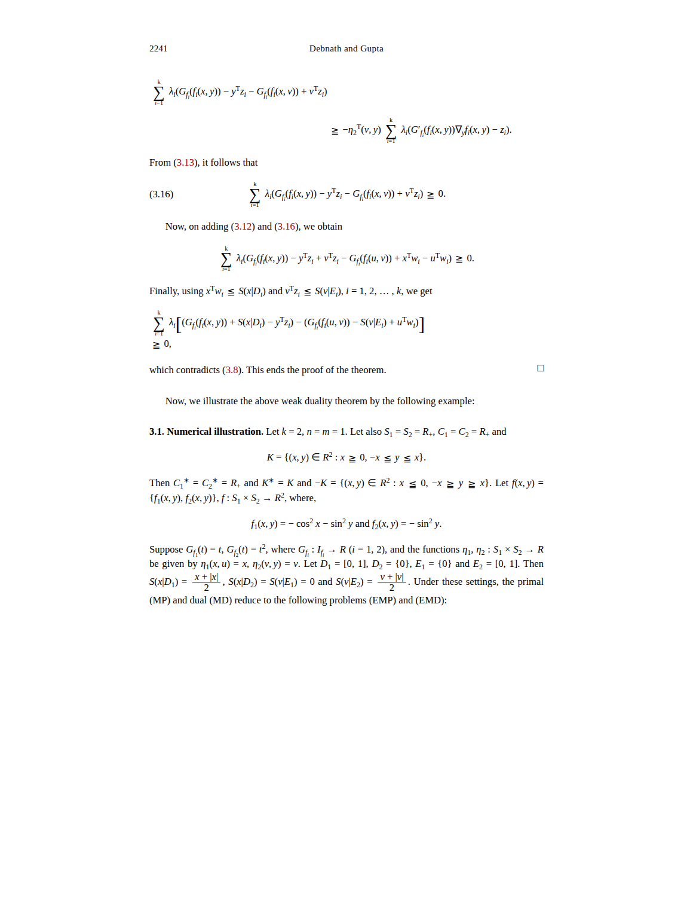2241
Debnath and Gupta
k∑i=1 λi(Gfi(fi(x, y)) − yTzi − Gfi(fi(x, v)) + vTzi)
≧ −η2T(v, y) k∑i=1 λi(G′fi(fi(x, y))∇yfi(x, y) − zi).
From (3.13), it follows that
(3.16)
k∑i=1 λi(Gfi(fi(x, y)) − yTzi − Gfi(fi(x, v)) + vTzi) ≧ 0.
Now, on adding (3.12) and (3.16), we obtain
k∑i=1 λi(Gfi(fi(x, y)) − yTzi + vTzi − Gfi(fi(u, v)) + xTwi − uTwi) ≧ 0.
Finally, using xTwi ≦ S(x|Di) and vTzi ≦ S(v|Ei), i = 1, 2, … , k, we get
k∑i=1 λi[(Gfi(fi(x, y)) + S(x|Di) − yTzi) − (Gfi(fi(u, v)) − S(v|Ei) + uTwi)]
≧ 0,
which contradicts (3.8). This ends the proof of the theorem. □
Now, we illustrate the above weak duality theorem by the following example:
3.1. Numerical illustration. Let k = 2, n = m = 1. Let also S1 = S2 = R+, C1 = C2 = R+ and
K = {(x, y) ∈ R2 : x ≧ 0, −x ≦ y ≦ x}.
Then C1∗ = C2∗ = R+ and K∗ = K and −K = {(x, y) ∈ R2 : x ≦ 0, −x ≧ y ≧ x}. Let f(x, y) = {f1(x, y), f2(x, y)}, f : S1 × S2 → R2, where,
f1(x, y) = − cos2 x − sin2 y and f2(x, y) = − sin2 y.
Suppose Gf1(t) = t, Gf2(t) = t2, where Gfi : Ifi → R (i = 1, 2), and the functions η1, η2 : S1 × S2 → R be given by η1(x, u) = x, η2(v, y) = v. Let D1 = [0, 1], D2 = {0}, E1 = {0} and E2 = [0, 1]. Then S(x|D1) = x + |x|2, S(x|D2) = S(v|E1) = 0 and S(v|E2) = v + |v|2. Under these settings, the primal (MP) and dual (MD) reduce to the following problems (EMP) and (EMD):